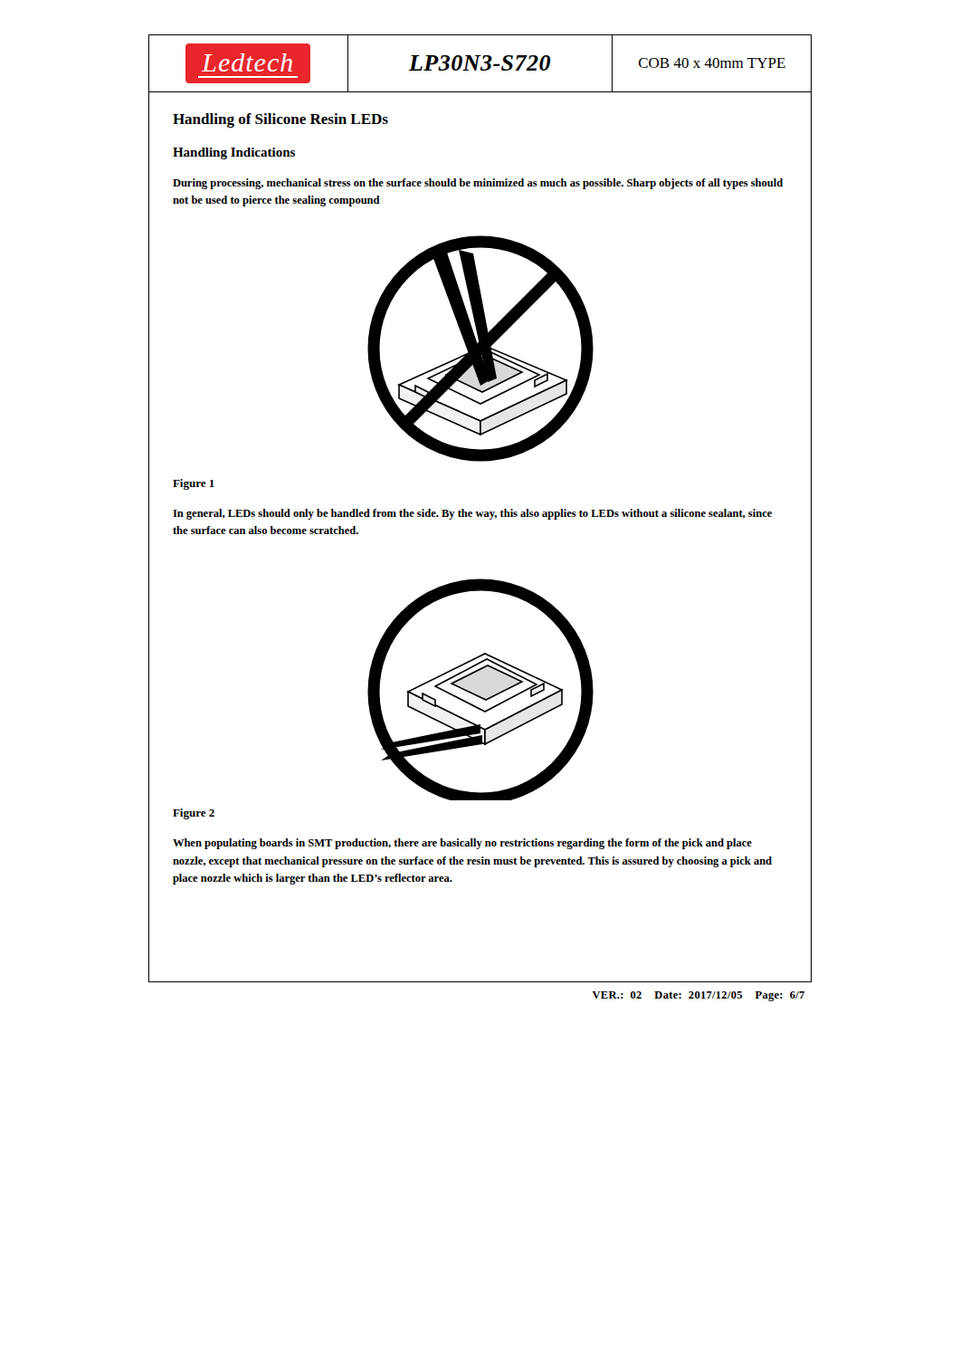| Ledtech | LP30N3-S720 | COB 40 x 40mm TYPE |
Handling of Silicone Resin LEDs
Handling Indications
During processing, mechanical stress on the surface should be minimized as much as possible. Sharp objects of all types should not be used to pierce the sealing compound
Figure 1
In general, LEDs should only be handled from the side. By the way, this also applies to LEDs without a silicone sealant, since the surface can also become scratched.
Figure 2
When populating boards in SMT production, there are basically no restrictions regarding the form of the pick and place nozzle, except that mechanical pressure on the surface of the resin must be prevented. This is assured by choosing a pick and place nozzle which is larger than the LED’s reflector area.
VER.: 02 Date: 2017/12/05 Page: 6/7